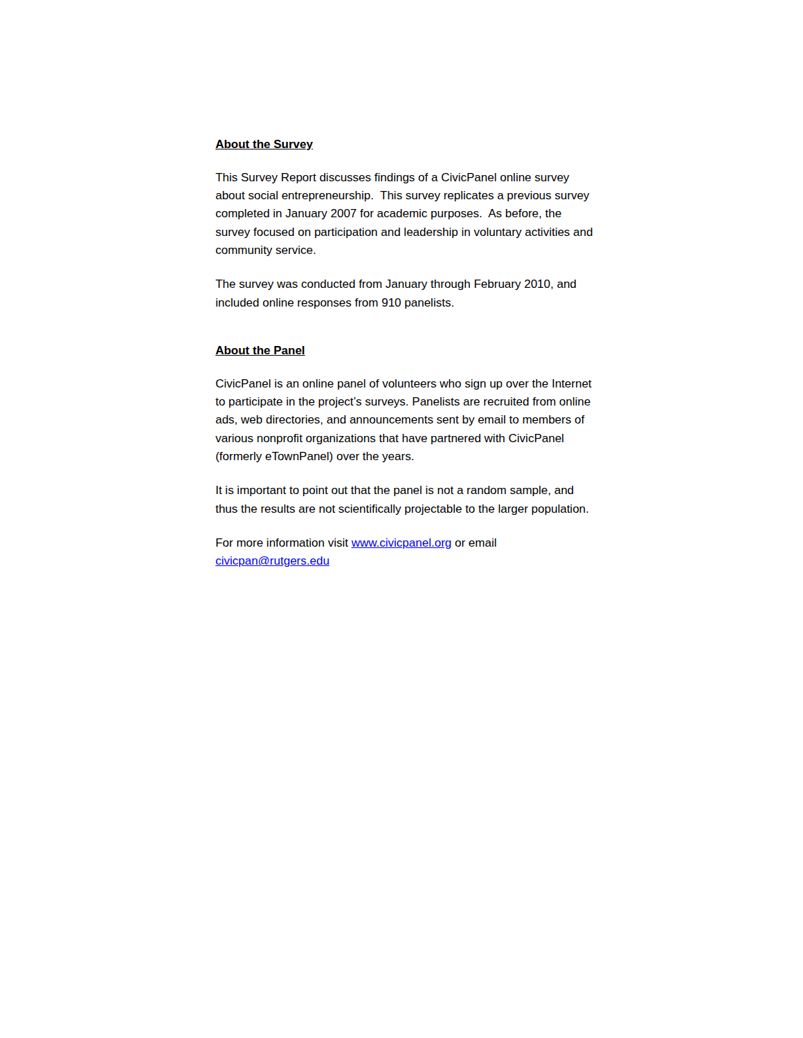About the Survey
This Survey Report discusses findings of a CivicPanel online survey about social entrepreneurship. This survey replicates a previous survey completed in January 2007 for academic purposes. As before, the survey focused on participation and leadership in voluntary activities and community service.
The survey was conducted from January through February 2010, and included online responses from 910 panelists.
About the Panel
CivicPanel is an online panel of volunteers who sign up over the Internet to participate in the project’s surveys. Panelists are recruited from online ads, web directories, and announcements sent by email to members of various nonprofit organizations that have partnered with CivicPanel (formerly eTownPanel) over the years.
It is important to point out that the panel is not a random sample, and thus the results are not scientifically projectable to the larger population.
For more information visit www.civicpanel.org or email civicpan@rutgers.edu